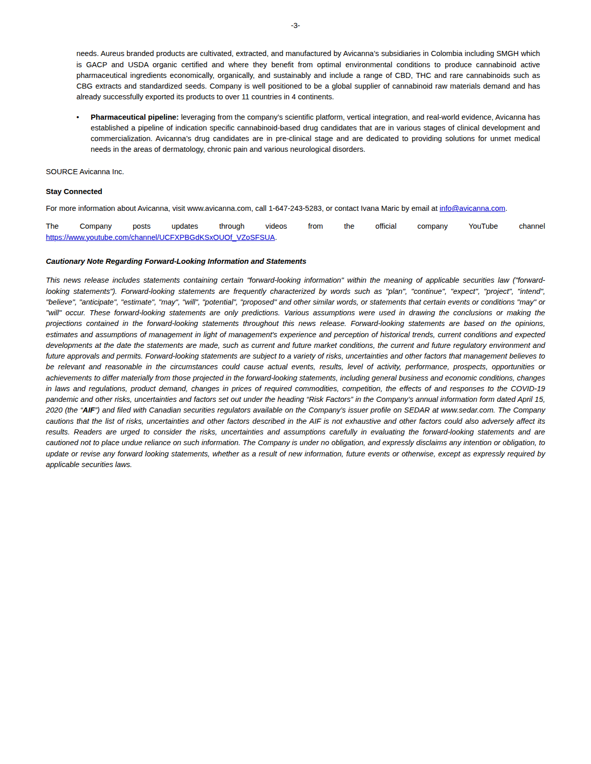-3-
needs. Aureus branded products are cultivated, extracted, and manufactured by Avicanna’s subsidiaries in Colombia including SMGH which is GACP and USDA organic certified and where they benefit from optimal environmental conditions to produce cannabinoid active pharmaceutical ingredients economically, organically, and sustainably and include a range of CBD, THC and rare cannabinoids such as CBG extracts and standardized seeds. Company is well positioned to be a global supplier of cannabinoid raw materials demand and has already successfully exported its products to over 11 countries in 4 continents.
Pharmaceutical pipeline: leveraging from the company’s scientific platform, vertical integration, and real-world evidence, Avicanna has established a pipeline of indication specific cannabinoid-based drug candidates that are in various stages of clinical development and commercialization. Avicanna’s drug candidates are in pre-clinical stage and are dedicated to providing solutions for unmet medical needs in the areas of dermatology, chronic pain and various neurological disorders.
SOURCE Avicanna Inc.
Stay Connected
For more information about Avicanna, visit www.avicanna.com, call 1-647-243-5283, or contact Ivana Maric by email at info@avicanna.com.
The Company posts updates through videos from the official company YouTube channel https://www.youtube.com/channel/UCFXPBGdKSxOUOf_VZoSFSUA.
Cautionary Note Regarding Forward-Looking Information and Statements
This news release includes statements containing certain "forward-looking information" within the meaning of applicable securities law ("forward-looking statements"). Forward-looking statements are frequently characterized by words such as "plan", "continue", "expect", "project", "intend", "believe", "anticipate", "estimate", "may", "will", "potential", "proposed" and other similar words, or statements that certain events or conditions "may" or "will" occur. These forward-looking statements are only predictions. Various assumptions were used in drawing the conclusions or making the projections contained in the forward-looking statements throughout this news release. Forward-looking statements are based on the opinions, estimates and assumptions of management in light of management's experience and perception of historical trends, current conditions and expected developments at the date the statements are made, such as current and future market conditions, the current and future regulatory environment and future approvals and permits. Forward-looking statements are subject to a variety of risks, uncertainties and other factors that management believes to be relevant and reasonable in the circumstances could cause actual events, results, level of activity, performance, prospects, opportunities or achievements to differ materially from those projected in the forward-looking statements, including general business and economic conditions, changes in laws and regulations, product demand, changes in prices of required commodities, competition, the effects of and responses to the COVID-19 pandemic and other risks, uncertainties and factors set out under the heading “Risk Factors” in the Company’s annual information form dated April 15, 2020 (the “AIF”) and filed with Canadian securities regulators available on the Company’s issuer profile on SEDAR at www.sedar.com. The Company cautions that the list of risks, uncertainties and other factors described in the AIF is not exhaustive and other factors could also adversely affect its results. Readers are urged to consider the risks, uncertainties and assumptions carefully in evaluating the forward-looking statements and are cautioned not to place undue reliance on such information. The Company is under no obligation, and expressly disclaims any intention or obligation, to update or revise any forward looking statements, whether as a result of new information, future events or otherwise, except as expressly required by applicable securities laws.